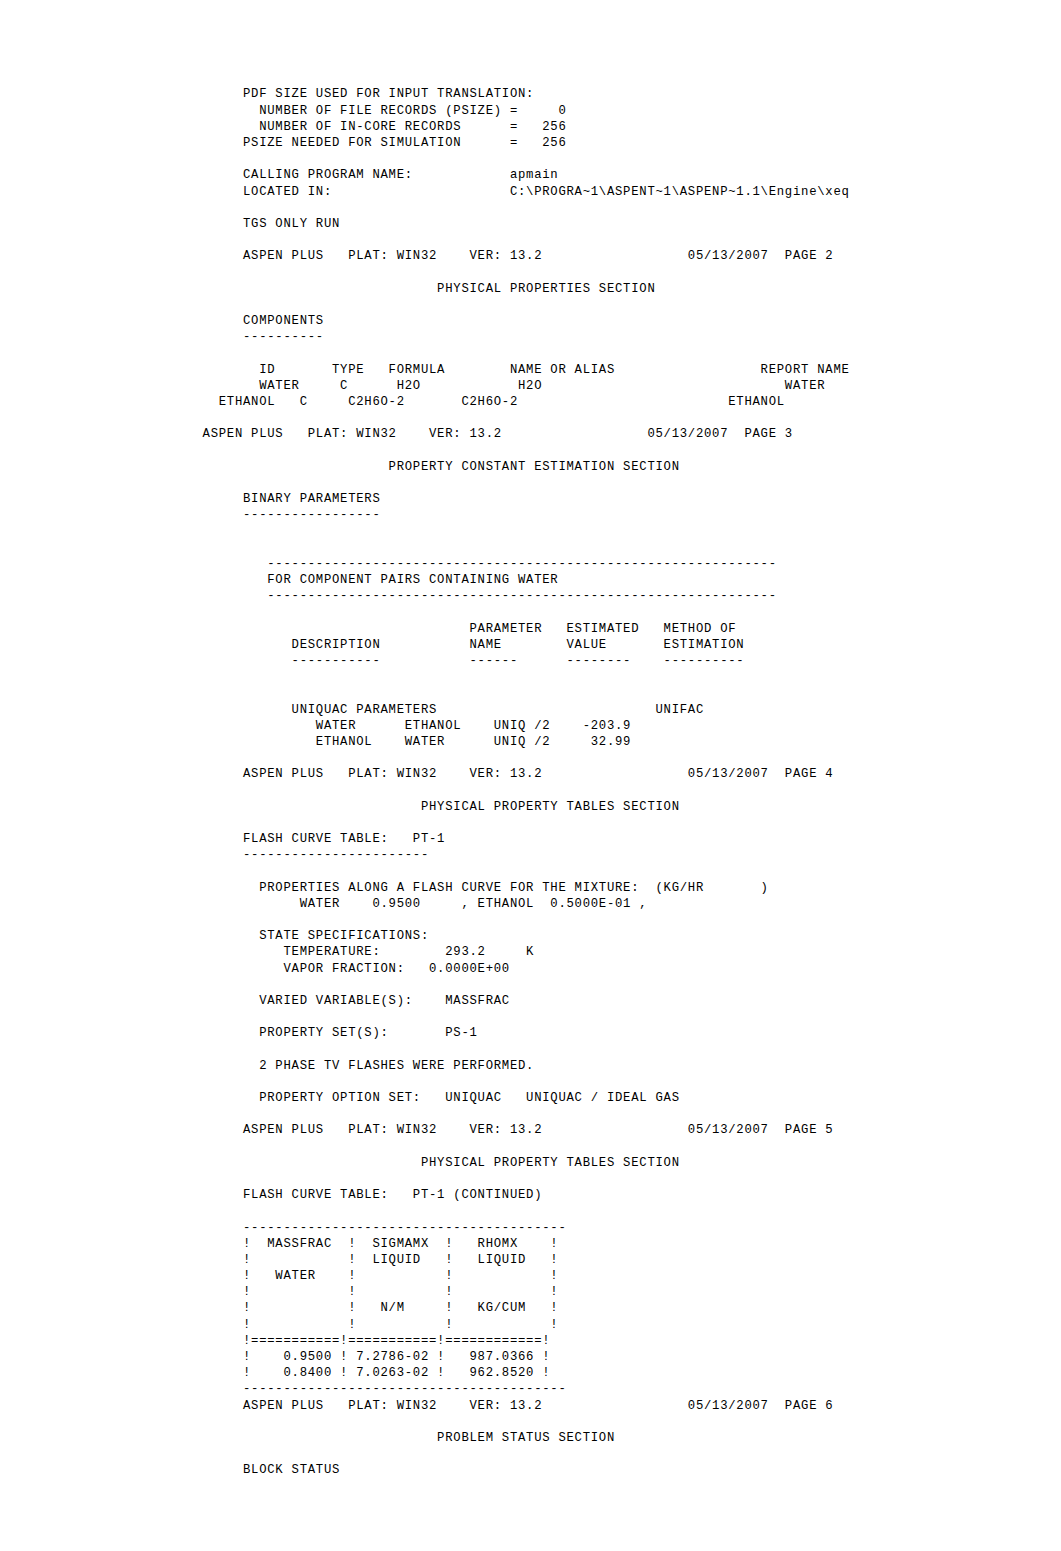PDF SIZE USED FOR INPUT TRANSLATION:
        NUMBER OF FILE RECORDS (PSIZE) =     0
        NUMBER OF IN-CORE RECORDS      =   256
      PSIZE NEEDED FOR SIMULATION      =   256

      CALLING PROGRAM NAME:            apmain
      LOCATED IN:                      C:\PROGRA~1\ASPENT~1\ASPENP~1.1\Engine\xeq

      TGS ONLY RUN

      ASPEN PLUS   PLAT: WIN32    VER: 13.2                  05/13/2007  PAGE 2

                              PHYSICAL PROPERTIES SECTION

      COMPONENTS
      ----------

        ID       TYPE   FORMULA        NAME OR ALIAS                  REPORT NAME
        WATER     C      H2O            H2O                              WATER
   ETHANOL   C     C2H6O-2       C2H6O-2                          ETHANOL

 ASPEN PLUS   PLAT: WIN32    VER: 13.2                  05/13/2007  PAGE 3

                        PROPERTY CONSTANT ESTIMATION SECTION

      BINARY PARAMETERS
      -----------------


         ---------------------------------------------------------------
         FOR COMPONENT PAIRS CONTAINING WATER
         ---------------------------------------------------------------

                                  PARAMETER   ESTIMATED   METHOD OF
            DESCRIPTION           NAME        VALUE       ESTIMATION
            -----------           ------      --------    ----------


            UNIQUAC PARAMETERS                           UNIFAC
               WATER      ETHANOL    UNIQ /2    -203.9
               ETHANOL    WATER      UNIQ /2     32.99

      ASPEN PLUS   PLAT: WIN32    VER: 13.2                  05/13/2007  PAGE 4

                            PHYSICAL PROPERTY TABLES SECTION

      FLASH CURVE TABLE:   PT-1
      -----------------------

        PROPERTIES ALONG A FLASH CURVE FOR THE MIXTURE:  (KG/HR       )
             WATER    0.9500     , ETHANOL  0.5000E-01 ,

        STATE SPECIFICATIONS:
           TEMPERATURE:        293.2     K
           VAPOR FRACTION:   0.0000E+00

        VARIED VARIABLE(S):    MASSFRAC

        PROPERTY SET(S):       PS-1

        2 PHASE TV FLASHES WERE PERFORMED.

        PROPERTY OPTION SET:   UNIQUAC   UNIQUAC / IDEAL GAS

      ASPEN PLUS   PLAT: WIN32    VER: 13.2                  05/13/2007  PAGE 5

                            PHYSICAL PROPERTY TABLES SECTION

      FLASH CURVE TABLE:   PT-1 (CONTINUED)

      ----------------------------------------
      !  MASSFRAC  !  SIGMAMX  !   RHOMX    !
      !            !  LIQUID   !   LIQUID   !
      !   WATER    !           !            !
      !            !           !            !
      !            !   N/M     !   KG/CUM   !
      !            !           !            !
      !===========!===========!============!
      !    0.9500 ! 7.2786-02 !   987.0366 !
      !    0.8400 ! 7.0263-02 !   962.8520 !
      ----------------------------------------
      ASPEN PLUS   PLAT: WIN32    VER: 13.2                  05/13/2007  PAGE 6

                              PROBLEM STATUS SECTION

      BLOCK STATUS